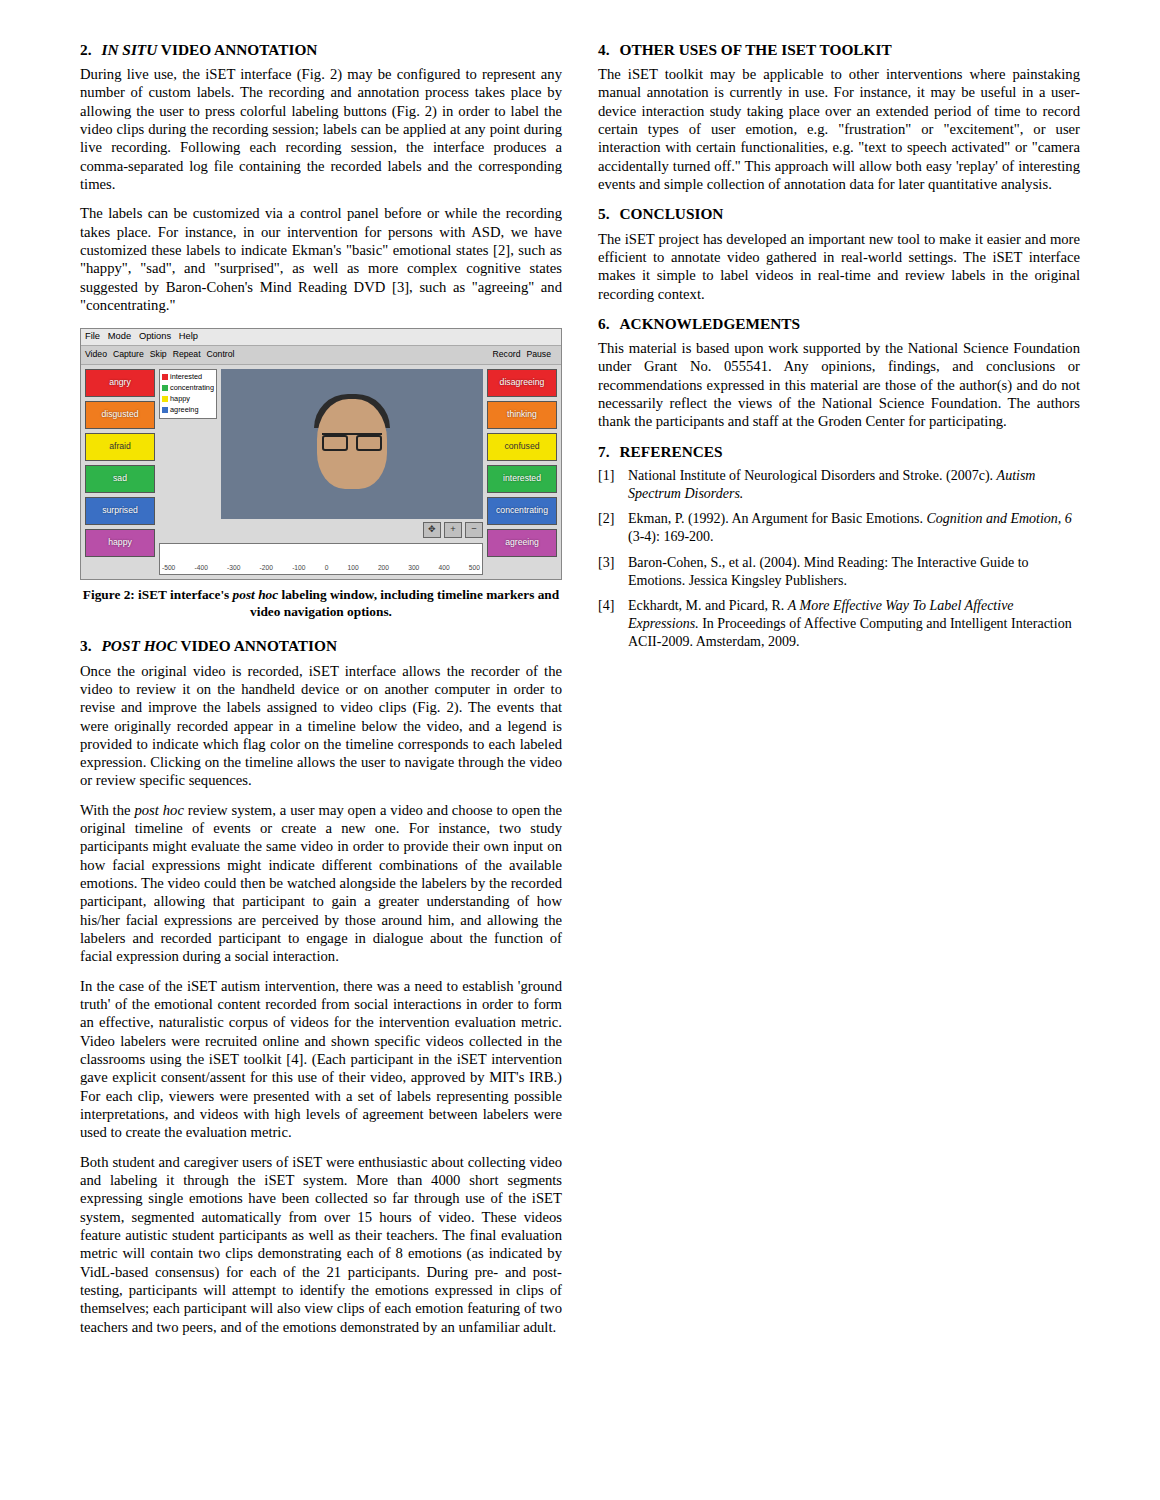2. IN SITU VIDEO ANNOTATION
During live use, the iSET interface (Fig. 2) may be configured to represent any number of custom labels. The recording and annotation process takes place by allowing the user to press colorful labeling buttons (Fig. 2) in order to label the video clips during the recording session; labels can be applied at any point during live recording. Following each recording session, the interface produces a comma-separated log file containing the recorded labels and the corresponding times.
The labels can be customized via a control panel before or while the recording takes place. For instance, in our intervention for persons with ASD, we have customized these labels to indicate Ekman's "basic" emotional states [2], such as "happy", "sad", and "surprised", as well as more complex cognitive states suggested by Baron-Cohen's Mind Reading DVD [3], such as "agreeing" and "concentrating."
File Mode Options Help
Video Capture Skip Repeat Control
Record Pause
angry
disgusted
afraid
sad
surprised
happy
interested
concentrating
happy
agreeing
✥
+
−
-500-400-300-200-1000100200300400500
disagreeing
thinking
confused
interested
concentrating
agreeing
Figure 2: iSET interface's post hoc labeling window, including timeline markers and video navigation options.
3. POST HOC VIDEO ANNOTATION
Once the original video is recorded, iSET interface allows the recorder of the video to review it on the handheld device or on another computer in order to revise and improve the labels assigned to video clips (Fig. 2). The events that were originally recorded appear in a timeline below the video, and a legend is provided to indicate which flag color on the timeline corresponds to each labeled expression. Clicking on the timeline allows the user to navigate through the video or review specific sequences.
With the post hoc review system, a user may open a video and choose to open the original timeline of events or create a new one. For instance, two study participants might evaluate the same video in order to provide their own input on how facial expressions might indicate different combinations of the available emotions. The video could then be watched alongside the labelers by the recorded participant, allowing that participant to gain a greater understanding of how his/her facial expressions are perceived by those around him, and allowing the labelers and recorded participant to engage in dialogue about the function of facial expression during a social interaction.
In the case of the iSET autism intervention, there was a need to establish 'ground truth' of the emotional content recorded from social interactions in order to form an effective, naturalistic corpus of videos for the intervention evaluation metric. Video labelers were recruited online and shown specific videos collected in the classrooms using the iSET toolkit [4]. (Each participant in the iSET intervention gave explicit consent/assent for this use of their video, approved by MIT's IRB.) For each clip, viewers were presented with a set of labels representing possible interpretations, and videos with high levels of agreement between labelers were used to create the evaluation metric.
Both student and caregiver users of iSET were enthusiastic about collecting video and labeling it through the iSET system. More than 4000 short segments expressing single emotions have been collected so far through use of the iSET system, segmented automatically from over 15 hours of video. These videos feature autistic student participants as well as their teachers. The final evaluation metric will contain two clips demonstrating each of 8 emotions (as indicated by VidL-based consensus) for each of the 21 participants. During pre- and post-testing, participants will attempt to identify the emotions expressed in clips of themselves; each participant will also view clips of each emotion featuring of two teachers and two peers, and of the emotions demonstrated by an unfamiliar adult.
4. OTHER USES OF THE ISET TOOLKIT
The iSET toolkit may be applicable to other interventions where painstaking manual annotation is currently in use. For instance, it may be useful in a user-device interaction study taking place over an extended period of time to record certain types of user emotion, e.g. "frustration" or "excitement", or user interaction with certain functionalities, e.g. "text to speech activated" or "camera accidentally turned off." This approach will allow both easy 'replay' of interesting events and simple collection of annotation data for later quantitative analysis.
5. CONCLUSION
The iSET project has developed an important new tool to make it easier and more efficient to annotate video gathered in real-world settings. The iSET interface makes it simple to label videos in real-time and review labels in the original recording context.
6. ACKNOWLEDGEMENTS
This material is based upon work supported by the National Science Foundation under Grant No. 055541. Any opinions, findings, and conclusions or recommendations expressed in this material are those of the author(s) and do not necessarily reflect the views of the National Science Foundation. The authors thank the participants and staff at the Groden Center for participating.
7. REFERENCES
National Institute of Neurological Disorders and Stroke. (2007c). Autism Spectrum Disorders.
Ekman, P. (1992). An Argument for Basic Emotions. Cognition and Emotion, 6 (3-4): 169-200.
Baron-Cohen, S., et al. (2004). Mind Reading: The Interactive Guide to Emotions. Jessica Kingsley Publishers.
Eckhardt, M. and Picard, R. A More Effective Way To Label Affective Expressions. In Proceedings of Affective Computing and Intelligent Interaction ACII-2009. Amsterdam, 2009.